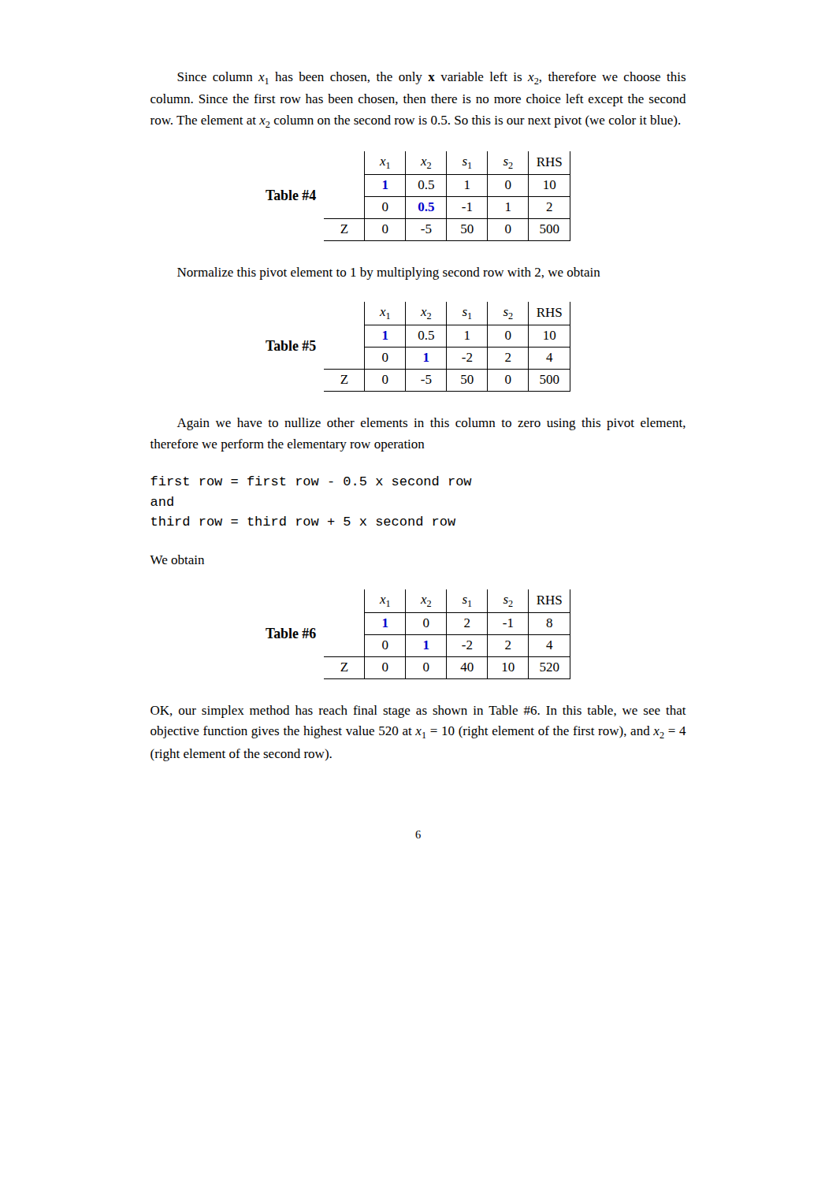Since column x1 has been chosen, the only x variable left is x2, therefore we choose this column. Since the first row has been chosen, then there is no more choice left except the second row. The element at x2 column on the second row is 0.5. So this is our next pivot (we color it blue).
Table #4
| | x 1 | x 2 | s 1 | s 2 | RHS |
| | 1 | 0.5 | 1 | 0 | 10 |
| | 0 | 0.5 | -1 | 1 | 2 |
| Z | 0 | -5 | 50 | 0 | 500 |
Normalize this pivot element to 1 by multiplying second row with 2, we obtain
Table #5
| | x 1 | x 2 | s 1 | s 2 | RHS |
| | 1 | 0.5 | 1 | 0 | 10 |
| | 0 | 1 | -2 | 2 | 4 |
| Z | 0 | -5 | 50 | 0 | 500 |
Again we have to nullize other elements in this column to zero using this pivot element, therefore we perform the elementary row operation
first row = first row - 0.5 x second row
and
third row = third row + 5 x second row
We obtain
Table #6
| | x 1 | x 2 | s 1 | s 2 | RHS |
| | 1 | 0 | 2 | -1 | 8 |
| | 0 | 1 | -2 | 2 | 4 |
| Z | 0 | 0 | 40 | 10 | 520 |
OK, our simplex method has reach final stage as shown in Table #6. In this table, we see that objective function gives the highest value 520 at x1 = 10 (right element of the first row), and x2 = 4 (right element of the second row).
6